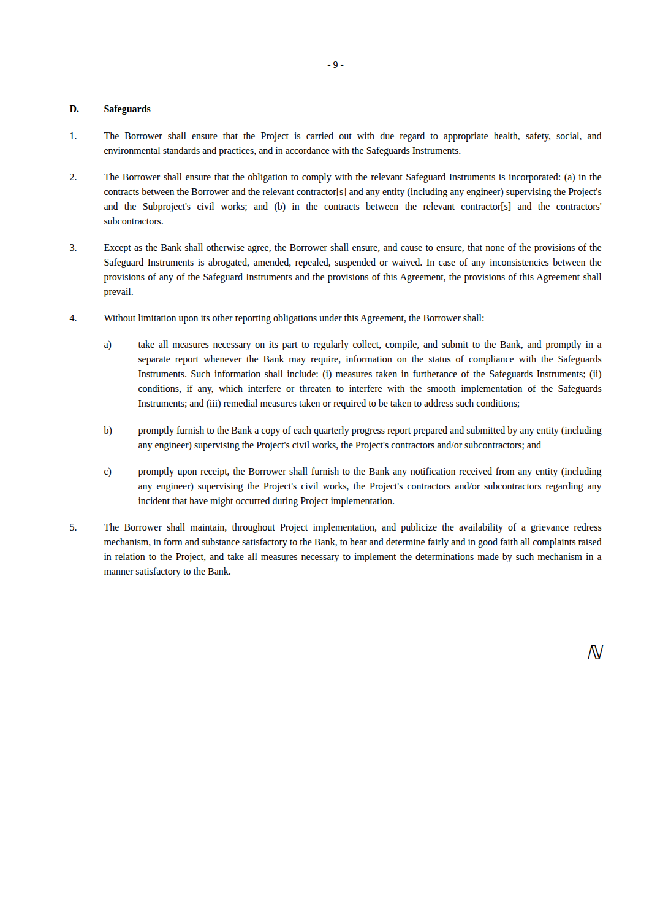- 9 -
D. Safeguards
The Borrower shall ensure that the Project is carried out with due regard to appropriate health, safety, social, and environmental standards and practices, and in accordance with the Safeguards Instruments.
The Borrower shall ensure that the obligation to comply with the relevant Safeguard Instruments is incorporated: (a) in the contracts between the Borrower and the relevant contractor[s] and any entity (including any engineer) supervising the Project's and the Subproject's civil works; and (b) in the contracts between the relevant contractor[s] and the contractors' subcontractors.
Except as the Bank shall otherwise agree, the Borrower shall ensure, and cause to ensure, that none of the provisions of the Safeguard Instruments is abrogated, amended, repealed, suspended or waived. In case of any inconsistencies between the provisions of any of the Safeguard Instruments and the provisions of this Agreement, the provisions of this Agreement shall prevail.
Without limitation upon its other reporting obligations under this Agreement, the Borrower shall:
take all measures necessary on its part to regularly collect, compile, and submit to the Bank, and promptly in a separate report whenever the Bank may require, information on the status of compliance with the Safeguards Instruments. Such information shall include: (i) measures taken in furtherance of the Safeguards Instruments; (ii) conditions, if any, which interfere or threaten to interfere with the smooth implementation of the Safeguards Instruments; and (iii) remedial measures taken or required to be taken to address such conditions;
promptly furnish to the Bank a copy of each quarterly progress report prepared and submitted by any entity (including any engineer) supervising the Project's civil works, the Project's contractors and/or subcontractors; and
promptly upon receipt, the Borrower shall furnish to the Bank any notification received from any entity (including any engineer) supervising the Project's civil works, the Project's contractors and/or subcontractors regarding any incident that have might occurred during Project implementation.
The Borrower shall maintain, throughout Project implementation, and publicize the availability of a grievance redress mechanism, in form and substance satisfactory to the Bank, to hear and determine fairly and in good faith all complaints raised in relation to the Project, and take all measures necessary to implement the determinations made by such mechanism in a manner satisfactory to the Bank.
ℕ